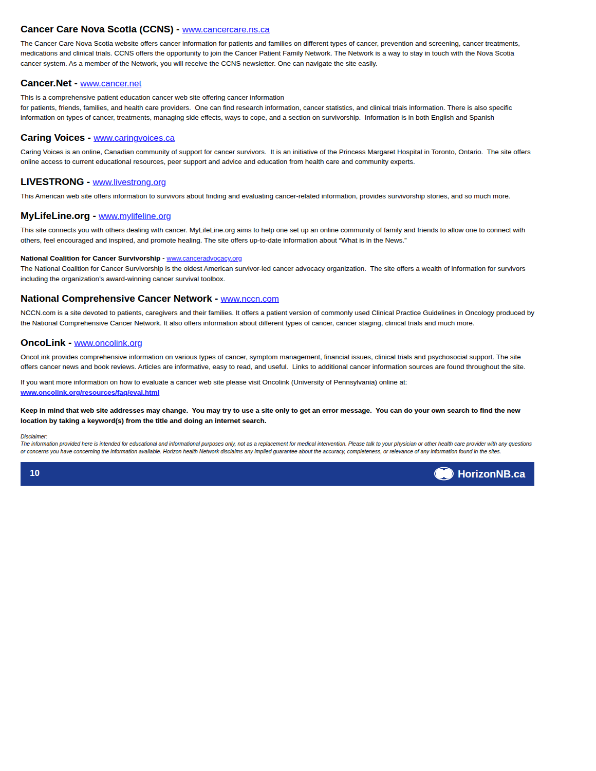Cancer Care Nova Scotia (CCNS) - www.cancercare.ns.ca
The Cancer Care Nova Scotia website offers cancer information for patients and families on different types of cancer, prevention and screening, cancer treatments, medications and clinical trials. CCNS offers the opportunity to join the Cancer Patient Family Network. The Network is a way to stay in touch with the Nova Scotia cancer system. As a member of the Network, you will receive the CCNS newsletter. One can navigate the site easily.
Cancer.Net - www.cancer.net
This is a comprehensive patient education cancer web site offering cancer information
for patients, friends, families, and health care providers. One can find research information, cancer statistics, and clinical trials information. There is also specific information on types of cancer, treatments, managing side effects, ways to cope, and a section on survivorship. Information is in both English and Spanish
Caring Voices - www.caringvoices.ca
Caring Voices is an online, Canadian community of support for cancer survivors. It is an initiative of the Princess Margaret Hospital in Toronto, Ontario. The site offers online access to current educational resources, peer support and advice and education from health care and community experts.
LIVESTRONG - www.livestrong.org
This American web site offers information to survivors about finding and evaluating cancer-related information, provides survivorship stories, and so much more.
MyLifeLine.org - www.mylifeline.org
This site connects you with others dealing with cancer. MyLifeLine.org aims to help one set up an online community of family and friends to allow one to connect with others, feel encouraged and inspired, and promote healing. The site offers up-to-date information about “What is in the News.”
National Coalition for Cancer Survivorship -
www.canceradvocacy.org
The National Coalition for Cancer Survivorship is the oldest American survivor-led cancer advocacy organization. The site offers a wealth of information for survivors including the organization’s award-winning cancer survival toolbox.
National Comprehensive Cancer Network - www.nccn.com
NCCN.com is a site devoted to patients, caregivers and their families. It offers a patient version of commonly used Clinical Practice Guidelines in Oncology produced by the National Comprehensive Cancer Network. It also offers information about different types of cancer, cancer staging, clinical trials and much more.
OncoLink - www.oncolink.org
OncoLink provides comprehensive information on various types of cancer, symptom management, financial issues, clinical trials and psychosocial support. The site offers cancer news and book reviews. Articles are informative, easy to read, and useful. Links to additional cancer information sources are found throughout the site.
If you want more information on how to evaluate a cancer web site please visit Oncolink (University of Pennsylvania) online at: www.oncolink.org/resources/faq/eval.html
Keep in mind that web site addresses may change. You may try to use a site only to get an error message. You can do your own search to find the new location by taking a keyword(s) from the title and doing an internet search.
Disclaimer:
The information provided here is intended for educational and informational purposes only, not as a replacement for medical intervention. Please talk to your physician or other health care provider with any questions or concerns you have concerning the information available. Horizon health Network disclaims any implied guarantee about the accuracy, completeness, or relevance of any information found in the sites.
10 HorizonNB.ca